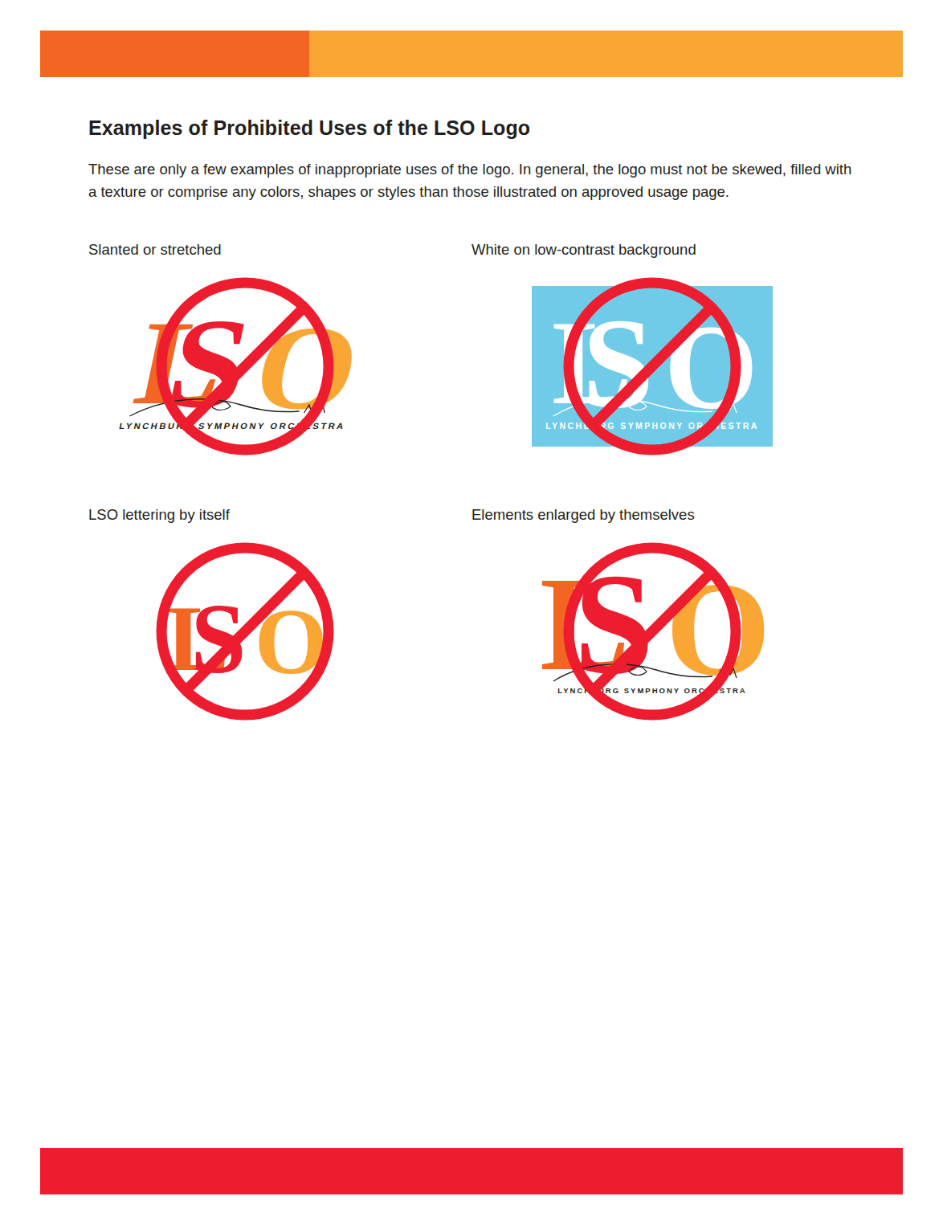Examples of Prohibited Uses of the LSO Logo
These are only a few examples of inappropriate uses of the logo. In general, the logo must not be skewed, filled with a texture or comprise any colors, shapes or styles than those illustrated on approved usage page.
Slanted or stretched
L S O
LYNCHBURG SYMPHONY ORCHESTRA
White on low-contrast background
L S O
LYNCHBURG SYMPHONY ORCHESTRA
LSO lettering by itself
L S O
Elements enlarged by themselves
L S O
LYNCHBURG SYMPHONY ORCHESTRA